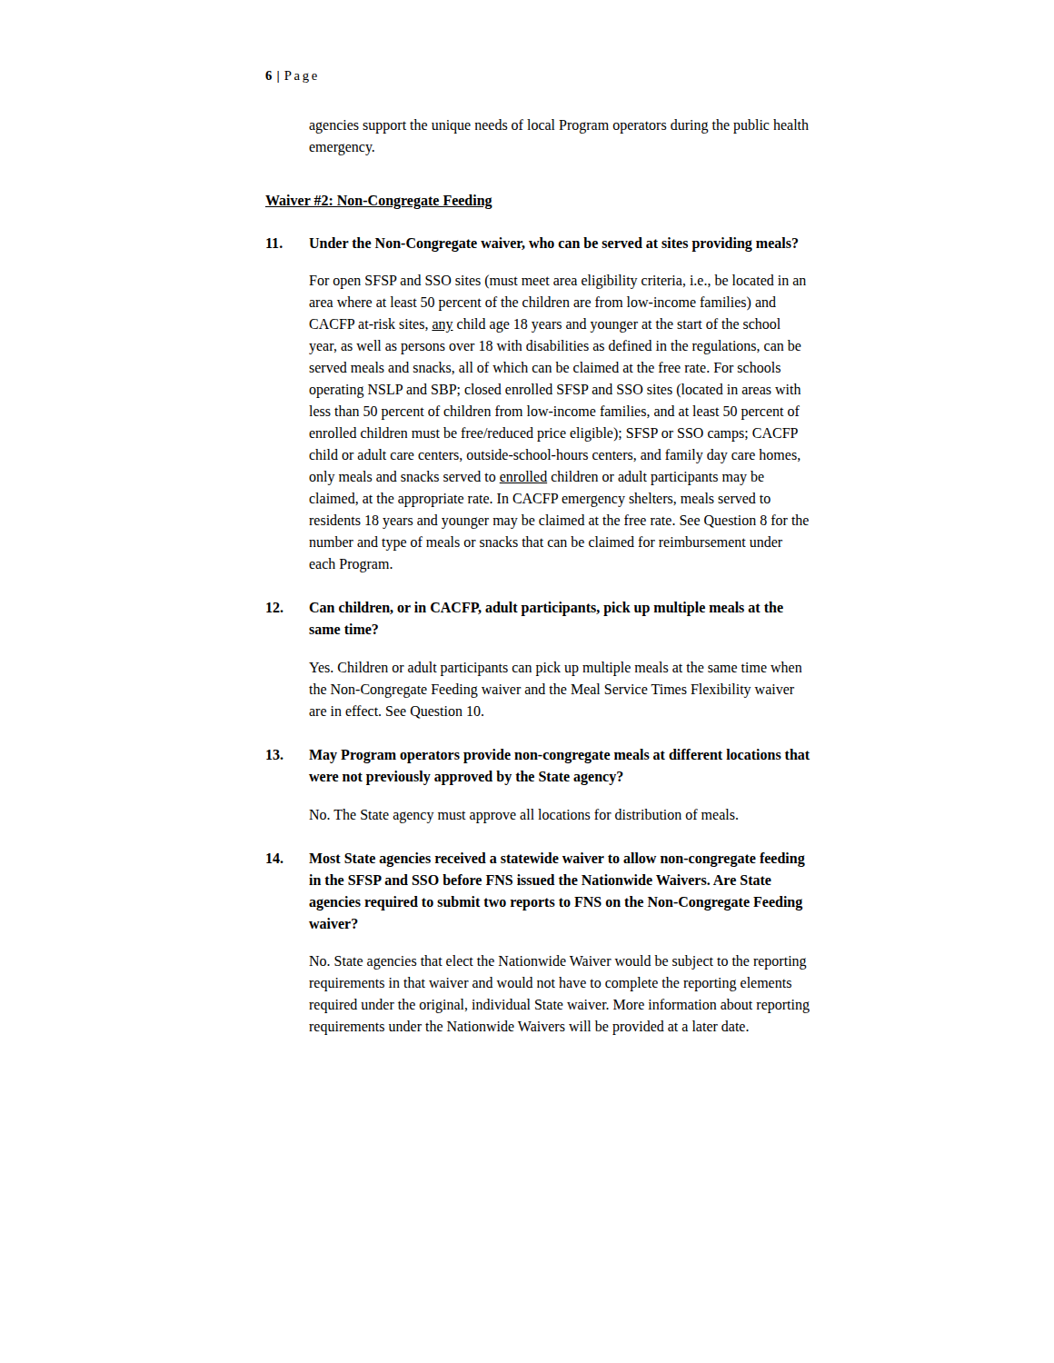6 | Page
agencies support the unique needs of local Program operators during the public health emergency.
Waiver #2: Non-Congregate Feeding
Under the Non-Congregate waiver, who can be served at sites providing meals?
For open SFSP and SSO sites (must meet area eligibility criteria, i.e., be located in an area where at least 50 percent of the children are from low-income families) and CACFP at-risk sites, any child age 18 years and younger at the start of the school year, as well as persons over 18 with disabilities as defined in the regulations, can be served meals and snacks, all of which can be claimed at the free rate. For schools operating NSLP and SBP; closed enrolled SFSP and SSO sites (located in areas with less than 50 percent of children from low-income families, and at least 50 percent of enrolled children must be free/reduced price eligible); SFSP or SSO camps; CACFP child or adult care centers, outside-school-hours centers, and family day care homes, only meals and snacks served to enrolled children or adult participants may be claimed, at the appropriate rate. In CACFP emergency shelters, meals served to residents 18 years and younger may be claimed at the free rate. See Question 8 for the number and type of meals or snacks that can be claimed for reimbursement under each Program.
Can children, or in CACFP, adult participants, pick up multiple meals at the same time?
Yes. Children or adult participants can pick up multiple meals at the same time when the Non-Congregate Feeding waiver and the Meal Service Times Flexibility waiver are in effect. See Question 10.
May Program operators provide non-congregate meals at different locations that were not previously approved by the State agency?
No. The State agency must approve all locations for distribution of meals.
Most State agencies received a statewide waiver to allow non-congregate feeding in the SFSP and SSO before FNS issued the Nationwide Waivers. Are State agencies required to submit two reports to FNS on the Non-Congregate Feeding waiver?
No. State agencies that elect the Nationwide Waiver would be subject to the reporting requirements in that waiver and would not have to complete the reporting elements required under the original, individual State waiver. More information about reporting requirements under the Nationwide Waivers will be provided at a later date.